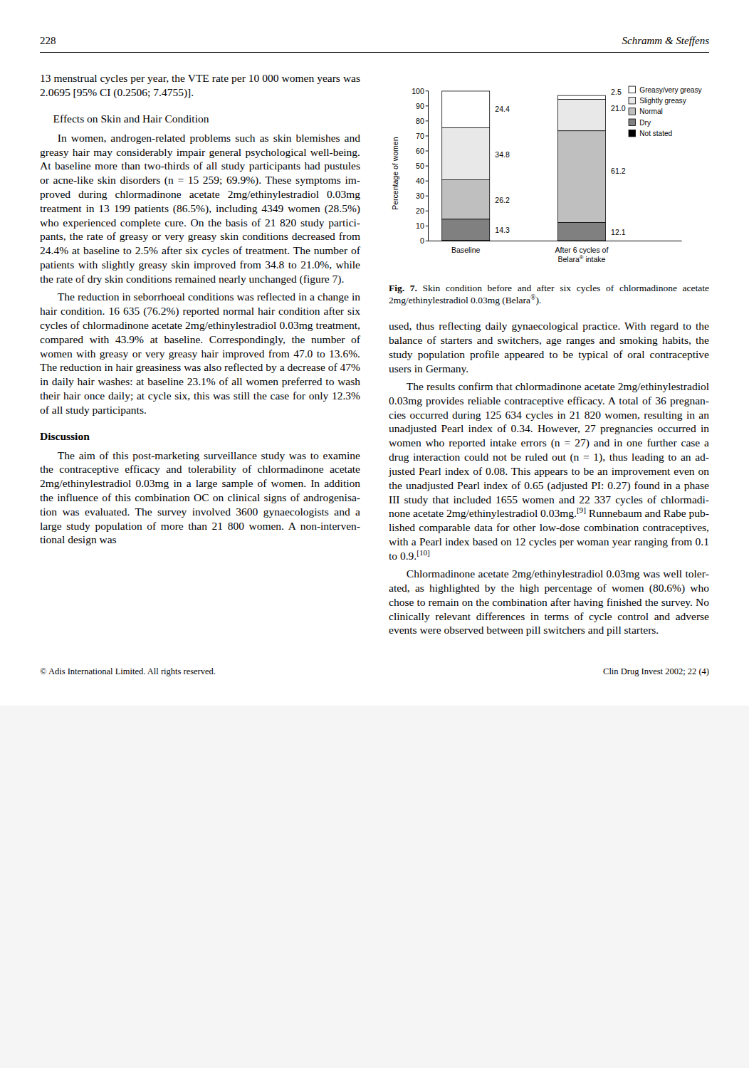228 Schramm & Steffens
13 menstrual cycles per year, the VTE rate per 10 000 women years was 2.0695 [95% CI (0.2506; 7.4755)].
Effects on Skin and Hair Condition
In women, androgen-related problems such as skin blemishes and greasy hair may considerably impair general psychological well-being. At baseline more than two-thirds of all study participants had pustules or acne-like skin disorders (n = 15 259; 69.9%). These symptoms improved during chlormadinone acetate 2mg/ethinylestradiol 0.03mg treatment in 13 199 patients (86.5%), including 4349 women (28.5%) who experienced complete cure. On the basis of 21 820 study participants, the rate of greasy or very greasy skin conditions decreased from 24.4% at baseline to 2.5% after six cycles of treatment. The number of patients with slightly greasy skin improved from 34.8 to 21.0%, while the rate of dry skin conditions remained nearly unchanged (figure 7).
The reduction in seborrhoeal conditions was reflected in a change in hair condition. 16 635 (76.2%) reported normal hair condition after six cycles of chlormadinone acetate 2mg/ethinylestradiol 0.03mg treatment, compared with 43.9% at baseline. Correspondingly, the number of women with greasy or very greasy hair improved from 47.0 to 13.6%. The reduction in hair greasiness was also reflected by a decrease of 47% in daily hair washes: at baseline 23.1% of all women preferred to wash their hair once daily; at cycle six, this was still the case for only 12.3% of all study participants.
Discussion
The aim of this post-marketing surveillance study was to examine the contraceptive efficacy and tolerability of chlormadinone acetate 2mg/ethinylestradiol 0.03mg in a large sample of women. In addition the influence of this combination OC on clinical signs of androgenisation was evaluated. The survey involved 3600 gynaecologists and a large study population of more than 21 800 women. A non-interventional design was
Percentage of women 100 90 80 70 60 50 40 30 20 10 0 24.4 34.8 26.2 14.3 2.5 21.0 61.2 12.1 Baseline After 6 cycles of Belara® intake Greasy/very greasy Slightly greasy Normal Dry Not stated
Fig. 7. Skin condition before and after six cycles of chlormadinone acetate 2mg/ethinylestradiol 0.03mg (Belara®).
used, thus reflecting daily gynaecological practice. With regard to the balance of starters and switchers, age ranges and smoking habits, the study population profile appeared to be typical of oral contraceptive users in Germany.
The results confirm that chlormadinone acetate 2mg/ethinylestradiol 0.03mg provides reliable contraceptive efficacy. A total of 36 pregnancies occurred during 125 634 cycles in 21 820 women, resulting in an unadjusted Pearl index of 0.34. However, 27 pregnancies occurred in women who reported intake errors (n = 27) and in one further case a drug interaction could not be ruled out (n = 1), thus leading to an adjusted Pearl index of 0.08. This appears to be an improvement even on the unadjusted Pearl index of 0.65 (adjusted PI: 0.27) found in a phase III study that included 1655 women and 22 337 cycles of chlormadinone acetate 2mg/ethinylestradiol 0.03mg.[9] Runnebaum and Rabe published comparable data for other low-dose combination contraceptives, with a Pearl index based on 12 cycles per woman year ranging from 0.1 to 0.9.[10]
Chlormadinone acetate 2mg/ethinylestradiol 0.03mg was well tolerated, as highlighted by the high percentage of women (80.6%) who chose to remain on the combination after having finished the survey. No clinically relevant differences in terms of cycle control and adverse events were observed between pill switchers and pill starters.
© Adis International Limited. All rights reserved. Clin Drug Invest 2002; 22 (4)